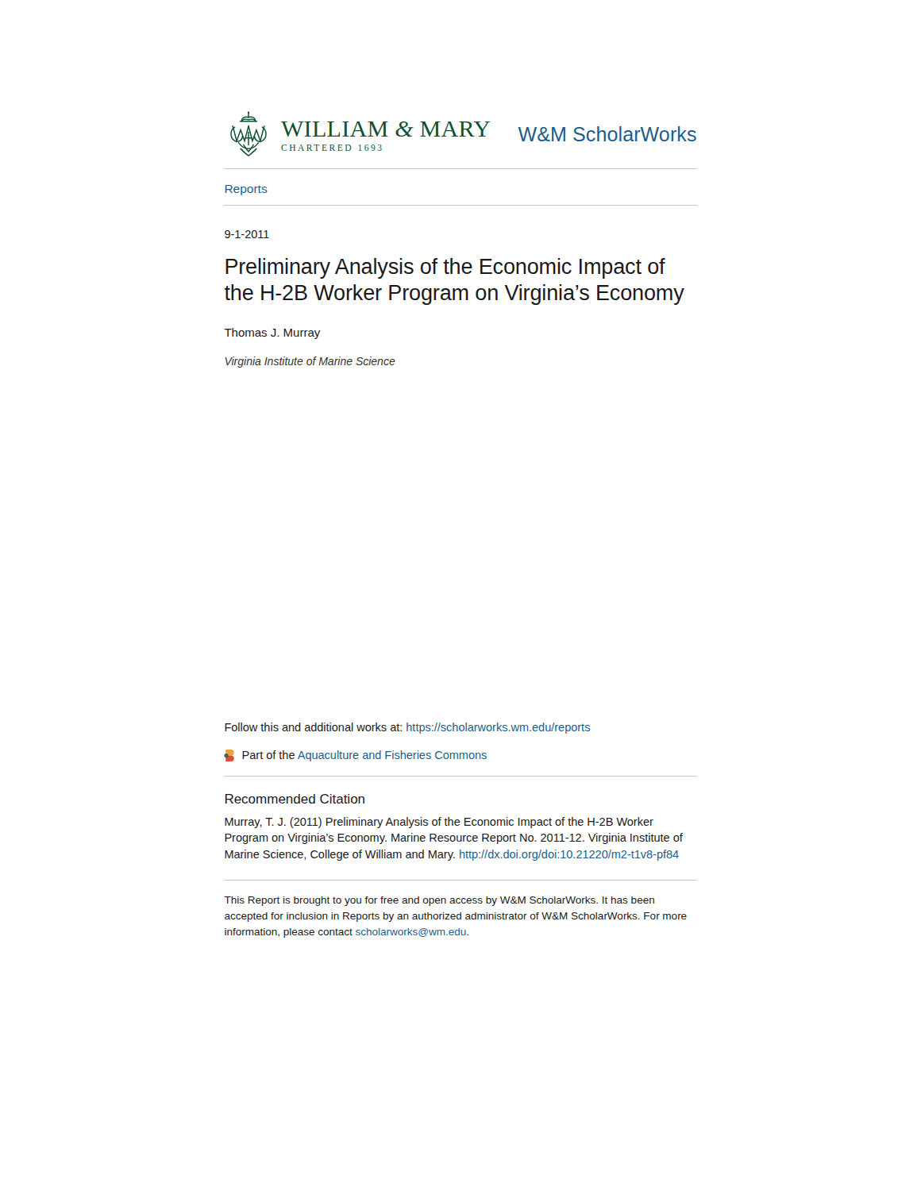WILLIAM & MARY
Chartered 1693
W&M ScholarWorks
Reports
9-1-2011
Preliminary Analysis of the Economic Impact of the H-2B Worker Program on Virginia’s Economy
Thomas J. Murray
Virginia Institute of Marine Science
Follow this and additional works at: https://scholarworks.wm.edu/reports
Part of the Aquaculture and Fisheries Commons
Recommended Citation
Murray, T. J. (2011) Preliminary Analysis of the Economic Impact of the H-2B Worker Program on Virginia’s Economy. Marine Resource Report No. 2011-12. Virginia Institute of Marine Science, College of William and Mary. http://dx.doi.org/doi:10.21220/m2-t1v8-pf84
This Report is brought to you for free and open access by W&M ScholarWorks. It has been accepted for inclusion in Reports by an authorized administrator of W&M ScholarWorks. For more information, please contact scholarworks@wm.edu.